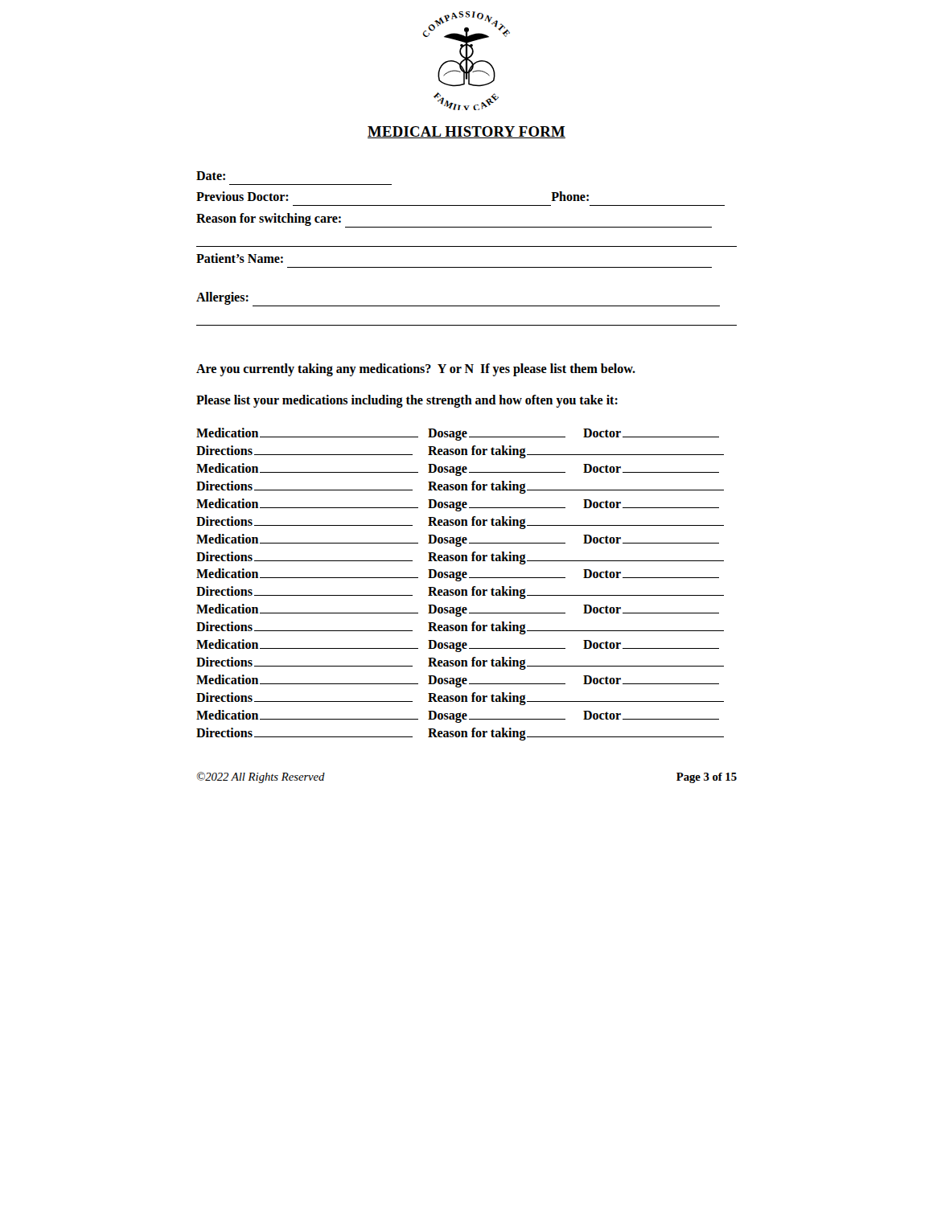COMPASSIONATE FAMILY CARE
MEDICAL HISTORY FORM
Date:
Previous Doctor: Phone:
Reason for switching care:
Patient’s Name:
Allergies:
Are you currently taking any medications? Y or N If yes please list them below.
Please list your medications including the strength and how often you take it:
| Medication | Dosage | Doctor |
| Directions | Reason for taking |
| Medication | Dosage | Doctor |
| Directions | Reason for taking |
| Medication | Dosage | Doctor |
| Directions | Reason for taking |
| Medication | Dosage | Doctor |
| Directions | Reason for taking |
| Medication | Dosage | Doctor |
| Directions | Reason for taking |
| Medication | Dosage | Doctor |
| Directions | Reason for taking |
| Medication | Dosage | Doctor |
| Directions | Reason for taking |
| Medication | Dosage | Doctor |
| Directions | Reason for taking |
| Medication | Dosage | Doctor |
| Directions | Reason for taking |
©2022 All Rights Reserved Page 3 of 15